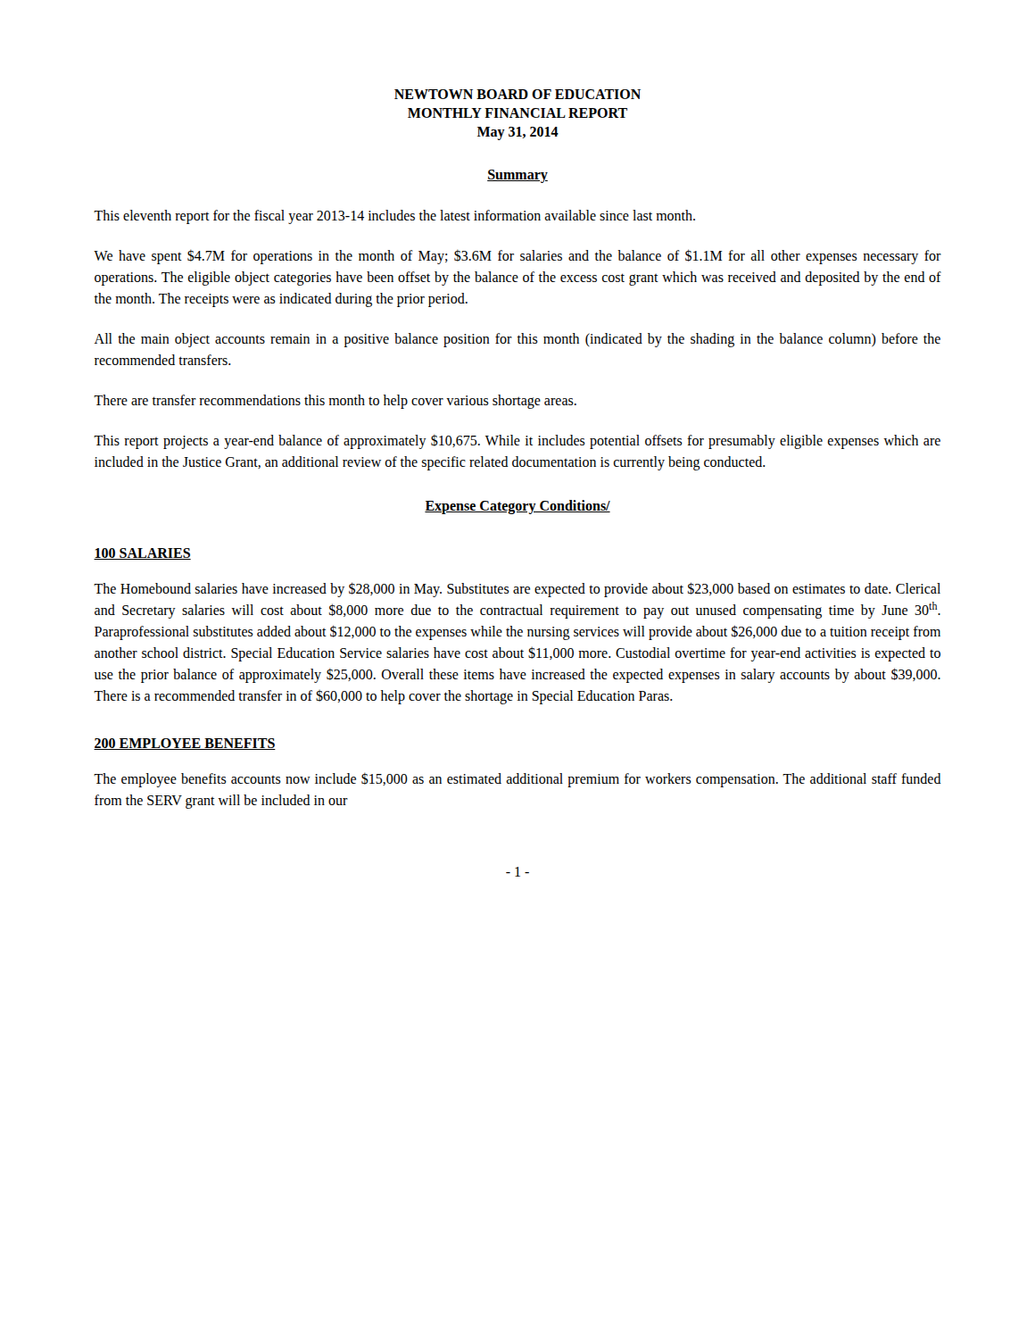Newtown Board of Education
Monthly Financial Report
May 31, 2014
Summary
This eleventh report for the fiscal year 2013-14 includes the latest information available since last month.
We have spent $4.7M for operations in the month of May; $3.6M for salaries and the balance of $1.1M for all other expenses necessary for operations. The eligible object categories have been offset by the balance of the excess cost grant which was received and deposited by the end of the month. The receipts were as indicated during the prior period.
All the main object accounts remain in a positive balance position for this month (indicated by the shading in the balance column) before the recommended transfers.
There are transfer recommendations this month to help cover various shortage areas.
This report projects a year-end balance of approximately $10,675. While it includes potential offsets for presumably eligible expenses which are included in the Justice Grant, an additional review of the specific related documentation is currently being conducted.
Expense Category Conditions/
100 SALARIES
The Homebound salaries have increased by $28,000 in May. Substitutes are expected to provide about $23,000 based on estimates to date. Clerical and Secretary salaries will cost about $8,000 more due to the contractual requirement to pay out unused compensating time by June 30th. Paraprofessional substitutes added about $12,000 to the expenses while the nursing services will provide about $26,000 due to a tuition receipt from another school district. Special Education Service salaries have cost about $11,000 more. Custodial overtime for year-end activities is expected to use the prior balance of approximately $25,000. Overall these items have increased the expected expenses in salary accounts by about $39,000. There is a recommended transfer in of $60,000 to help cover the shortage in Special Education Paras.
200 EMPLOYEE BENEFITS
The employee benefits accounts now include $15,000 as an estimated additional premium for workers compensation. The additional staff funded from the SERV grant will be included in our
- 1 -